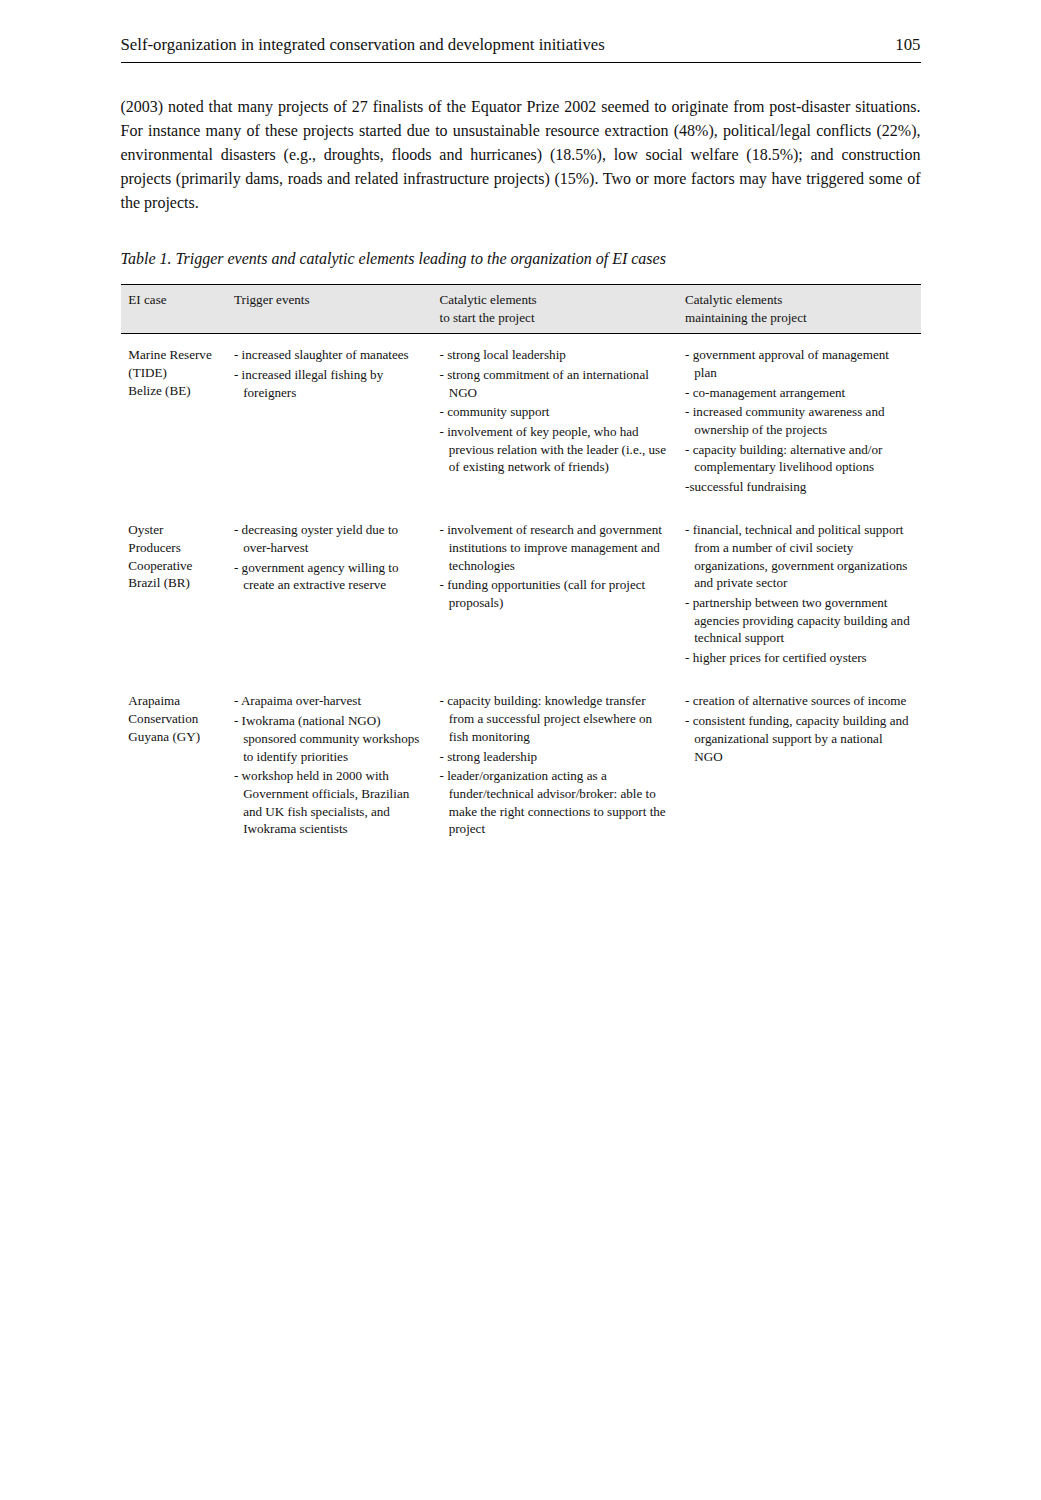Self-organization in integrated conservation and development initiatives 105
(2003) noted that many projects of 27 finalists of the Equator Prize 2002 seemed to originate from post-disaster situations. For instance many of these projects started due to unsustainable resource extraction (48%), political/legal conflicts (22%), environmental disasters (e.g., droughts, floods and hurricanes) (18.5%), low social welfare (18.5%); and construction projects (primarily dams, roads and related infrastructure projects) (15%). Two or more factors may have triggered some of the projects.
Table 1. Trigger events and catalytic elements leading to the organization of EI cases
| EI case | Trigger events | Catalytic elements to start the project | Catalytic elements maintaining the project |
| --- | --- | --- | --- |
| Marine Reserve (TIDE) Belize (BE) | - increased slaughter of manatees - increased illegal fishing by foreigners | - strong local leadership - strong commitment of an international NGO - community support - involvement of key people, who had previous relation with the leader (i.e., use of existing network of friends) | - government approval of management plan - co-management arrangement - increased community awareness and ownership of the projects - capacity building: alternative and/or complementary livelihood options -successful fundraising |
| Oyster Producers Cooperative Brazil (BR) | - decreasing oyster yield due to over-harvest - government agency willing to create an extractive reserve | - involvement of research and government institutions to improve management and technologies - funding opportunities (call for project proposals) | - financial, technical and political support from a number of civil society organizations, government organizations and private sector - partnership between two government agencies providing capacity building and technical support - higher prices for certified oysters |
| Arapaima Conservation Guyana (GY) | - Arapaima over-harvest - Iwokrama (national NGO) sponsored community workshops to identify priorities - workshop held in 2000 with Government officials, Brazilian and UK fish specialists, and Iwokrama scientists | - capacity building: knowledge transfer from a successful project elsewhere on fish monitoring - strong leadership - leader/organization acting as a funder/technical advisor/broker: able to make the right connections to support the project | - creation of alternative sources of income - consistent funding, capacity building and organizational support by a national NGO |